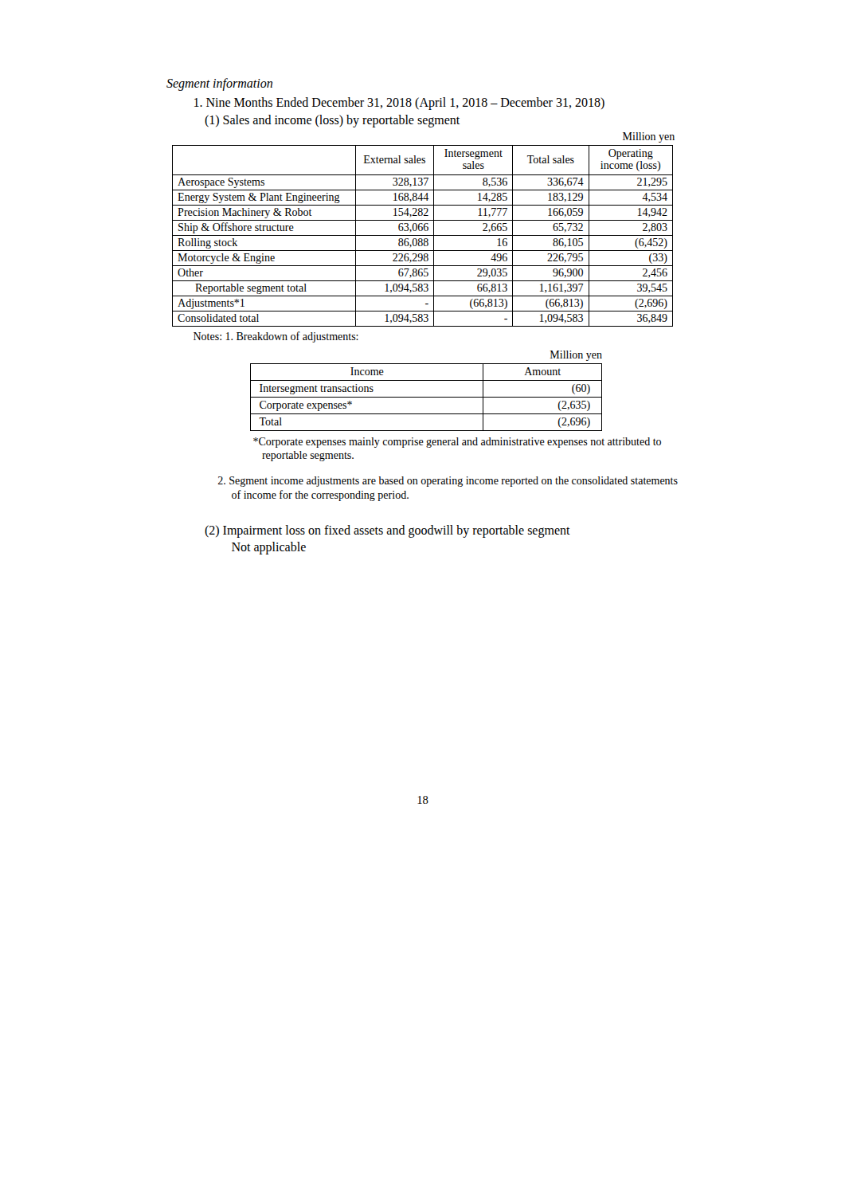Segment information
1. Nine Months Ended December 31, 2018 (April 1, 2018 – December 31, 2018)
(1) Sales and income (loss) by reportable segment
Million yen
| | External sales | Intersegment sales | Total sales | Operating income (loss) |
| --- | --- | --- | --- | --- |
| Aerospace Systems | 328,137 | 8,536 | 336,674 | 21,295 |
| Energy System & Plant Engineering | 168,844 | 14,285 | 183,129 | 4,534 |
| Precision Machinery & Robot | 154,282 | 11,777 | 166,059 | 14,942 |
| Ship & Offshore structure | 63,066 | 2,665 | 65,732 | 2,803 |
| Rolling stock | 86,088 | 16 | 86,105 | (6,452) |
| Motorcycle & Engine | 226,298 | 496 | 226,795 | (33) |
| Other | 67,865 | 29,035 | 96,900 | 2,456 |
| Reportable segment total | 1,094,583 | 66,813 | 1,161,397 | 39,545 |
| Adjustments*1 | - | (66,813) | (66,813) | (2,696) |
| Consolidated total | 1,094,583 | - | 1,094,583 | 36,849 |
Notes: 1. Breakdown of adjustments:
Million yen
| Income | Amount |
| --- | --- |
| Intersegment transactions | (60) |
| Corporate expenses* | (2,635) |
| Total | (2,696) |
*Corporate expenses mainly comprise general and administrative expenses not attributed to reportable segments.
2. Segment income adjustments are based on operating income reported on the consolidated statements of income for the corresponding period.
(2) Impairment loss on fixed assets and goodwill by reportable segment
Not applicable
18